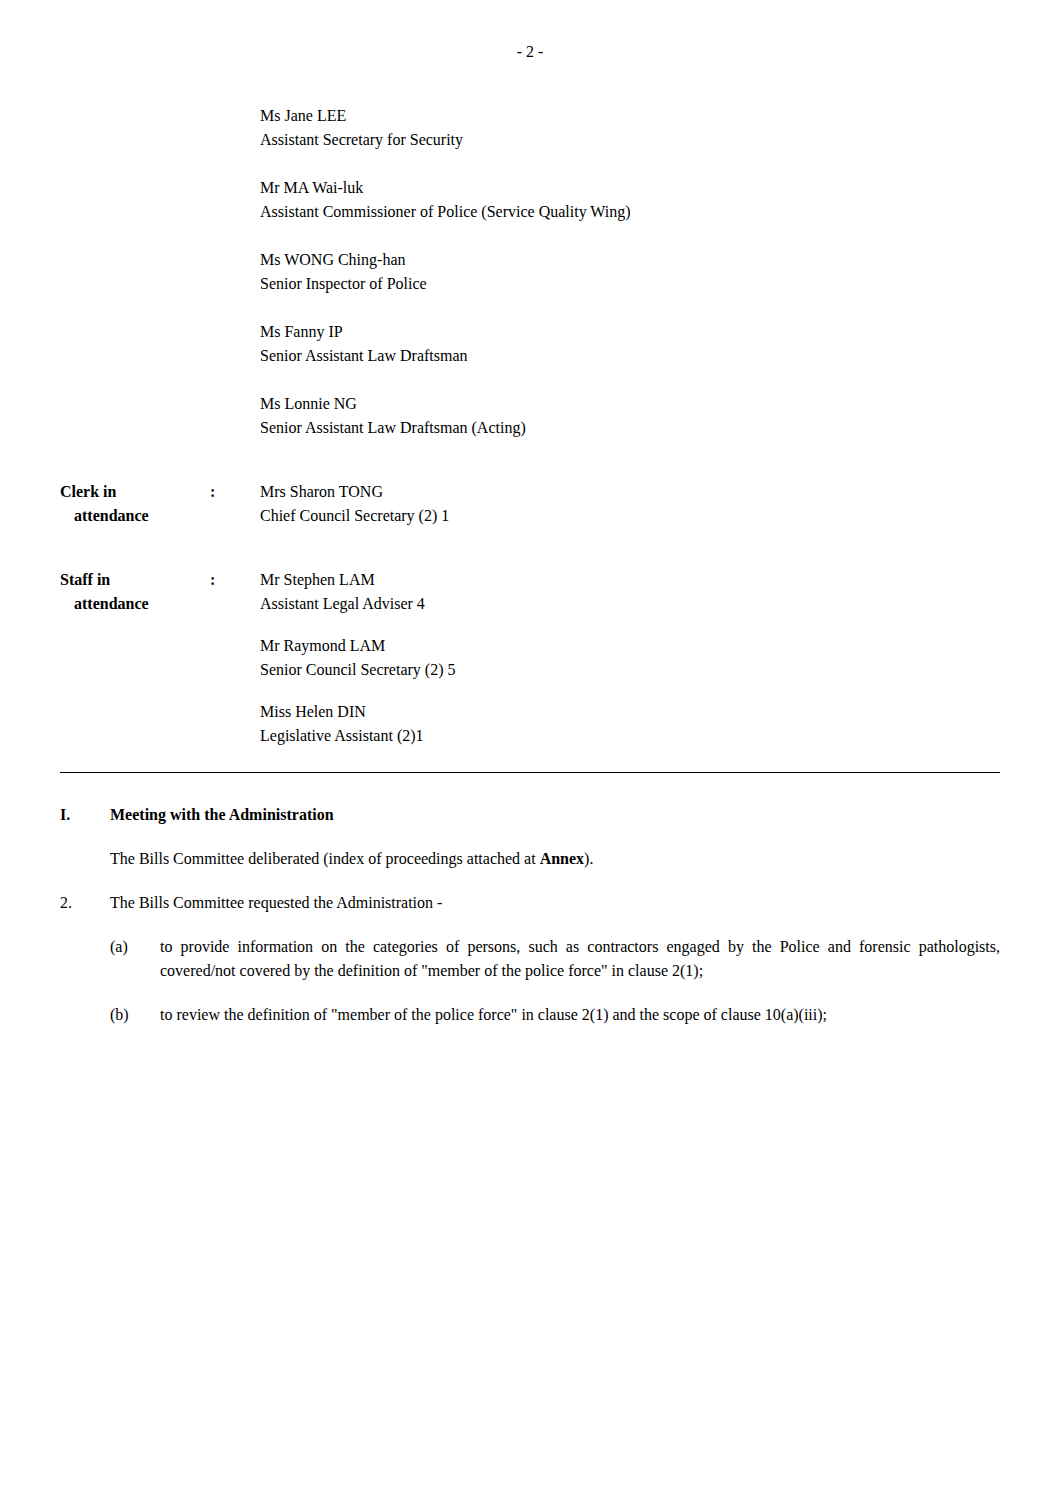- 2 -
Ms Jane LEE
Assistant Secretary for Security
Mr MA Wai-luk
Assistant Commissioner of Police (Service Quality Wing)
Ms WONG Ching-han
Senior Inspector of Police
Ms Fanny IP
Senior Assistant Law Draftsman
Ms Lonnie NG
Senior Assistant Law Draftsman (Acting)
Clerk in attendance
:
Mrs Sharon TONG
Chief Council Secretary (2) 1
Staff in attendance
:
Mr Stephen LAM
Assistant Legal Adviser 4
Mr Raymond LAM
Senior Council Secretary (2) 5
Miss Helen DIN
Legislative Assistant (2)1
I. Meeting with the Administration
The Bills Committee deliberated (index of proceedings attached at Annex).
2.
The Bills Committee requested the Administration -
(a)
to provide information on the categories of persons, such as contractors engaged by the Police and forensic pathologists, covered/not covered by the definition of "member of the police force" in clause 2(1);
(b)
to review the definition of "member of the police force" in clause 2(1) and the scope of clause 10(a)(iii);